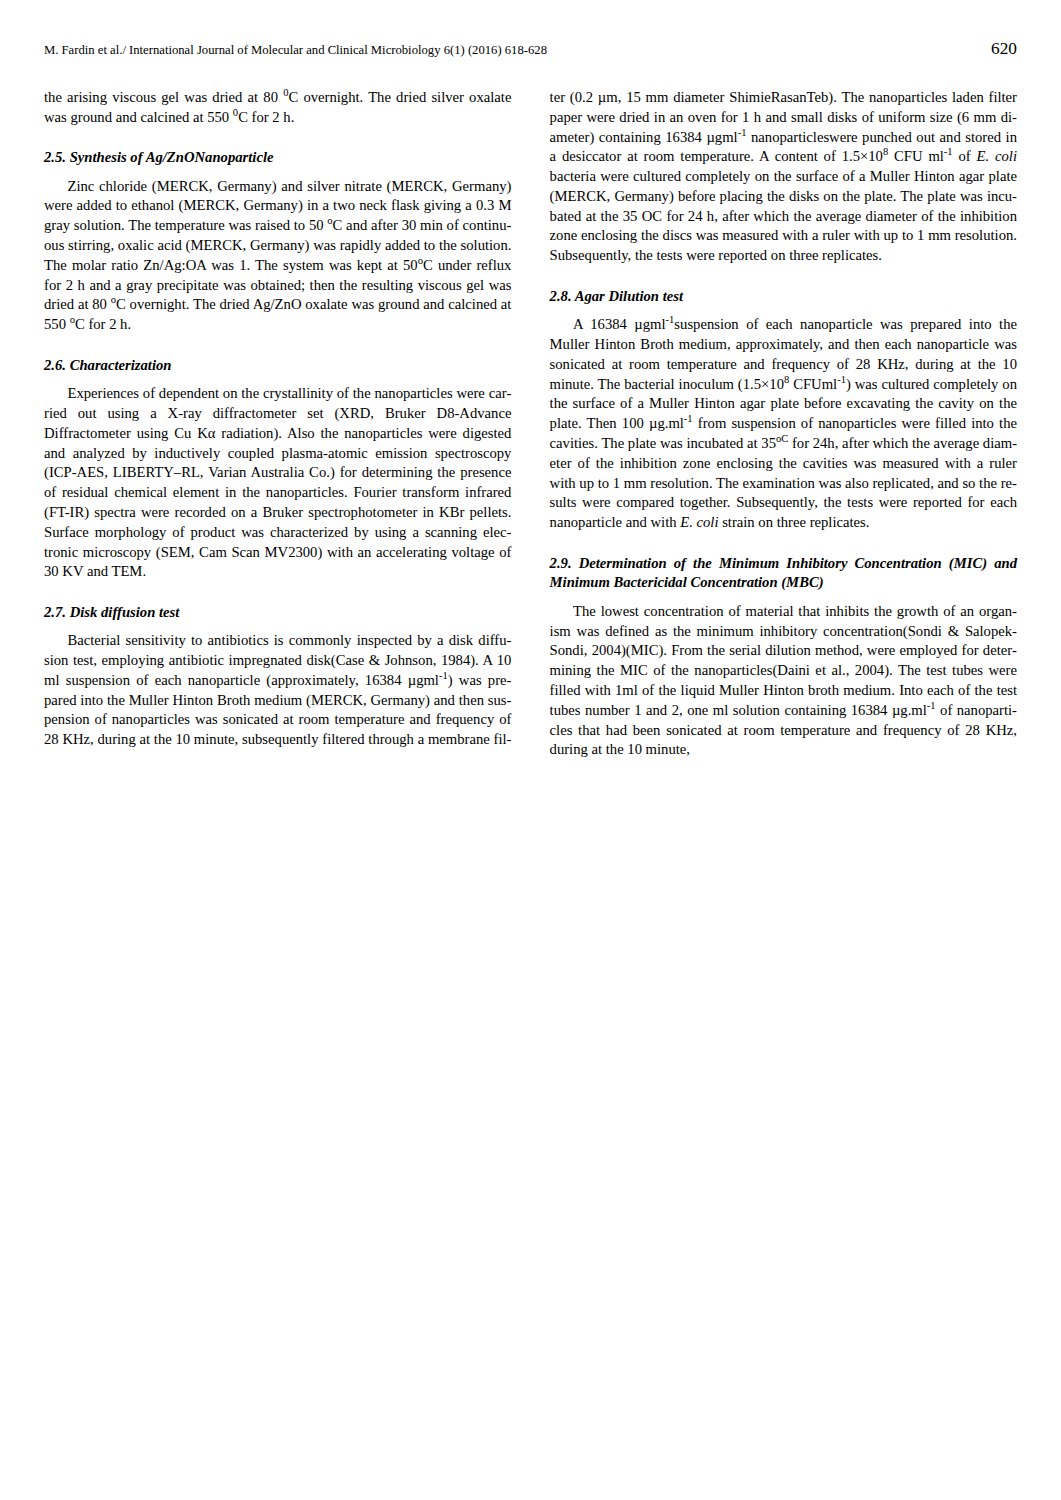M. Fardin et al./ International Journal of Molecular and Clinical Microbiology 6(1) (2016) 618-628 620
the arising viscous gel was dried at 80 0C overnight. The dried silver oxalate was ground and calcined at 550 0C for 2 h.
2.5. Synthesis of Ag/ZnONanoparticle
Zinc chloride (MERCK, Germany) and silver nitrate (MERCK, Germany) were added to ethanol (MERCK, Germany) in a two neck flask giving a 0.3 M gray solution. The temperature was raised to 50 oC and after 30 min of continuous stirring, oxalic acid (MERCK, Germany) was rapidly added to the solution. The molar ratio Zn/Ag:OA was 1. The system was kept at 50oC under reflux for 2 h and a gray precipitate was obtained; then the resulting viscous gel was dried at 80 oC overnight. The dried Ag/ZnO oxalate was ground and calcined at 550 oC for 2 h.
2.6. Characterization
Experiences of dependent on the crystallinity of the nanoparticles were carried out using a X-ray diffractometer set (XRD, Bruker D8-Advance Diffractometer using Cu Kα radiation). Also the nanoparticles were digested and analyzed by inductively coupled plasma-atomic emission spectroscopy (ICP-AES, LIBERTY–RL, Varian Australia Co.) for determining the presence of residual chemical element in the nanoparticles. Fourier transform infrared (FT-IR) spectra were recorded on a Bruker spectrophotometer in KBr pellets. Surface morphology of product was characterized by using a scanning electronic microscopy (SEM, Cam Scan MV2300) with an accelerating voltage of 30 KV and TEM.
2.7. Disk diffusion test
Bacterial sensitivity to antibiotics is commonly inspected by a disk diffusion test, employing antibiotic impregnated disk(Case & Johnson, 1984). A 10 ml suspension of each nanoparticle (approximately, 16384 µgml-1) was prepared into the Muller Hinton Broth medium (MERCK, Germany) and then suspension of nanoparticles was sonicated at room temperature and frequency of 28 KHz, during at the 10 minute, subsequently filtered through a membrane filter (0.2 µm, 15 mm diameter ShimieRasanTeb). The nanoparticles laden filter paper were dried in an oven for 1 h and small disks of uniform size (6 mm diameter) containing 16384 µgml-1 nanoparticleswere punched out and stored in a desiccator at room temperature. A content of 1.5×108 CFU ml-1 of E. coli bacteria were cultured completely on the surface of a Muller Hinton agar plate (MERCK, Germany) before placing the disks on the plate. The plate was incubated at the 35 OC for 24 h, after which the average diameter of the inhibition zone enclosing the discs was measured with a ruler with up to 1 mm resolution. Subsequently, the tests were reported on three replicates.
2.8. Agar Dilution test
A 16384 µgml-1suspension of each nanoparticle was prepared into the Muller Hinton Broth medium, approximately, and then each nanoparticle was sonicated at room temperature and frequency of 28 KHz, during at the 10 minute. The bacterial inoculum (1.5×108 CFUml-1) was cultured completely on the surface of a Muller Hinton agar plate before excavating the cavity on the plate. Then 100 µg.ml-1 from suspension of nanoparticles were filled into the cavities. The plate was incubated at 35oC for 24h, after which the average diameter of the inhibition zone enclosing the cavities was measured with a ruler with up to 1 mm resolution. The examination was also replicated, and so the results were compared together. Subsequently, the tests were reported for each nanoparticle and with E. coli strain on three replicates.
2.9. Determination of the Minimum Inhibitory Concentration (MIC) and Minimum Bactericidal Concentration (MBC)
The lowest concentration of material that inhibits the growth of an organism was defined as the minimum inhibitory concentration(Sondi & Salopek-Sondi, 2004)(MIC). From the serial dilution method, were employed for determining the MIC of the nanoparticles(Daini et al., 2004). The test tubes were filled with 1ml of the liquid Muller Hinton broth medium. Into each of the test tubes number 1 and 2, one ml solution containing 16384 µg.ml-1 of nanoparticles that had been sonicated at room temperature and frequency of 28 KHz, during at the 10 minute,